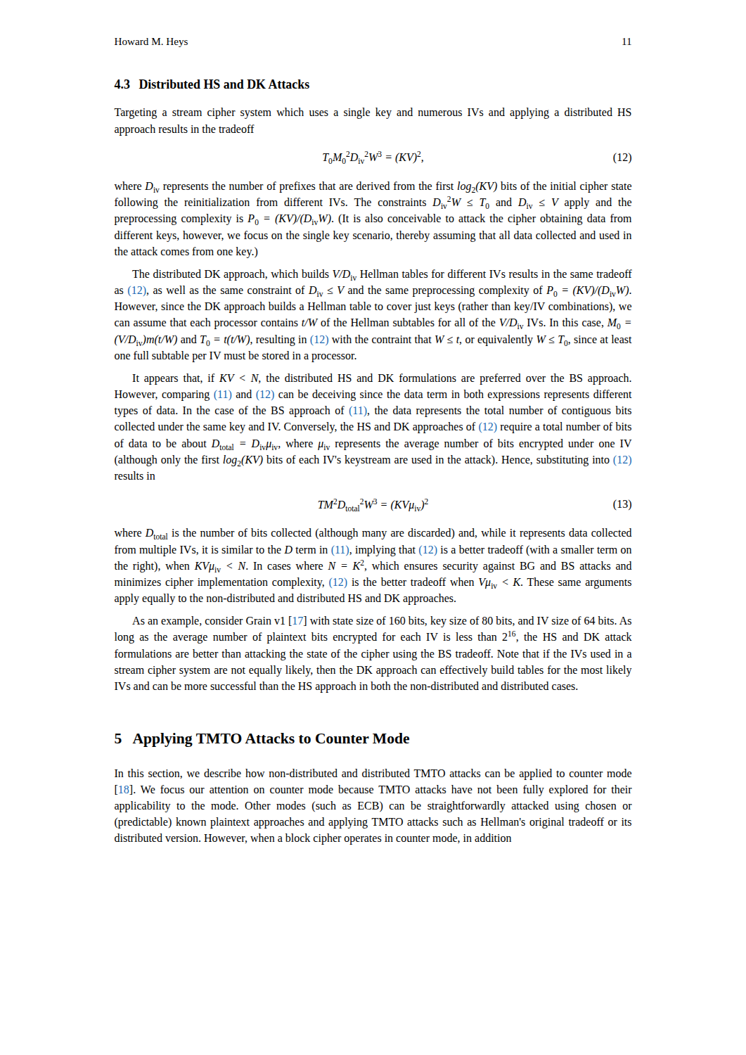Howard M. Heys 11
4.3 Distributed HS and DK Attacks
Targeting a stream cipher system which uses a single key and numerous IVs and applying a distributed HS approach results in the tradeoff
T0M02Div2W3 = (KV)2, (12)
where Div represents the number of prefixes that are derived from the first log2(KV) bits of the initial cipher state following the reinitialization from different IVs. The constraints Div2W ≤ T0 and Div ≤ V apply and the preprocessing complexity is P0 = (KV)/(DivW). (It is also conceivable to attack the cipher obtaining data from different keys, however, we focus on the single key scenario, thereby assuming that all data collected and used in the attack comes from one key.)
The distributed DK approach, which builds V/Div Hellman tables for different IVs results in the same tradeoff as (12), as well as the same constraint of Div ≤ V and the same preprocessing complexity of P0 = (KV)/(DivW). However, since the DK approach builds a Hellman table to cover just keys (rather than key/IV combinations), we can assume that each processor contains t/W of the Hellman subtables for all of the V/Div IVs. In this case, M0 = (V/Div)m(t/W) and T0 = t(t/W), resulting in (12) with the contraint that W ≤ t, or equivalently W ≤ T0, since at least one full subtable per IV must be stored in a processor.
It appears that, if KV < N, the distributed HS and DK formulations are preferred over the BS approach. However, comparing (11) and (12) can be deceiving since the data term in both expressions represents different types of data. In the case of the BS approach of (11), the data represents the total number of contiguous bits collected under the same key and IV. Conversely, the HS and DK approaches of (12) require a total number of bits of data to be about Dtotal = Divμiv, where μiv represents the average number of bits encrypted under one IV (although only the first log2(KV) bits of each IV's keystream are used in the attack). Hence, substituting into (12) results in
TM2Dtotal2W3 = (KVμiv)2 (13)
where Dtotal is the number of bits collected (although many are discarded) and, while it represents data collected from multiple IVs, it is similar to the D term in (11), implying that (12) is a better tradeoff (with a smaller term on the right), when KVμiv < N. In cases where N = K2, which ensures security against BG and BS attacks and minimizes cipher implementation complexity, (12) is the better tradeoff when Vμiv < K. These same arguments apply equally to the non-distributed and distributed HS and DK approaches.
As an example, consider Grain v1 [17] with state size of 160 bits, key size of 80 bits, and IV size of 64 bits. As long as the average number of plaintext bits encrypted for each IV is less than 216, the HS and DK attack formulations are better than attacking the state of the cipher using the BS tradeoff. Note that if the IVs used in a stream cipher system are not equally likely, then the DK approach can effectively build tables for the most likely IVs and can be more successful than the HS approach in both the non-distributed and distributed cases.
5 Applying TMTO Attacks to Counter Mode
In this section, we describe how non-distributed and distributed TMTO attacks can be applied to counter mode [18]. We focus our attention on counter mode because TMTO attacks have not been fully explored for their applicability to the mode. Other modes (such as ECB) can be straightforwardly attacked using chosen or (predictable) known plaintext approaches and applying TMTO attacks such as Hellman's original tradeoff or its distributed version. However, when a block cipher operates in counter mode, in addition